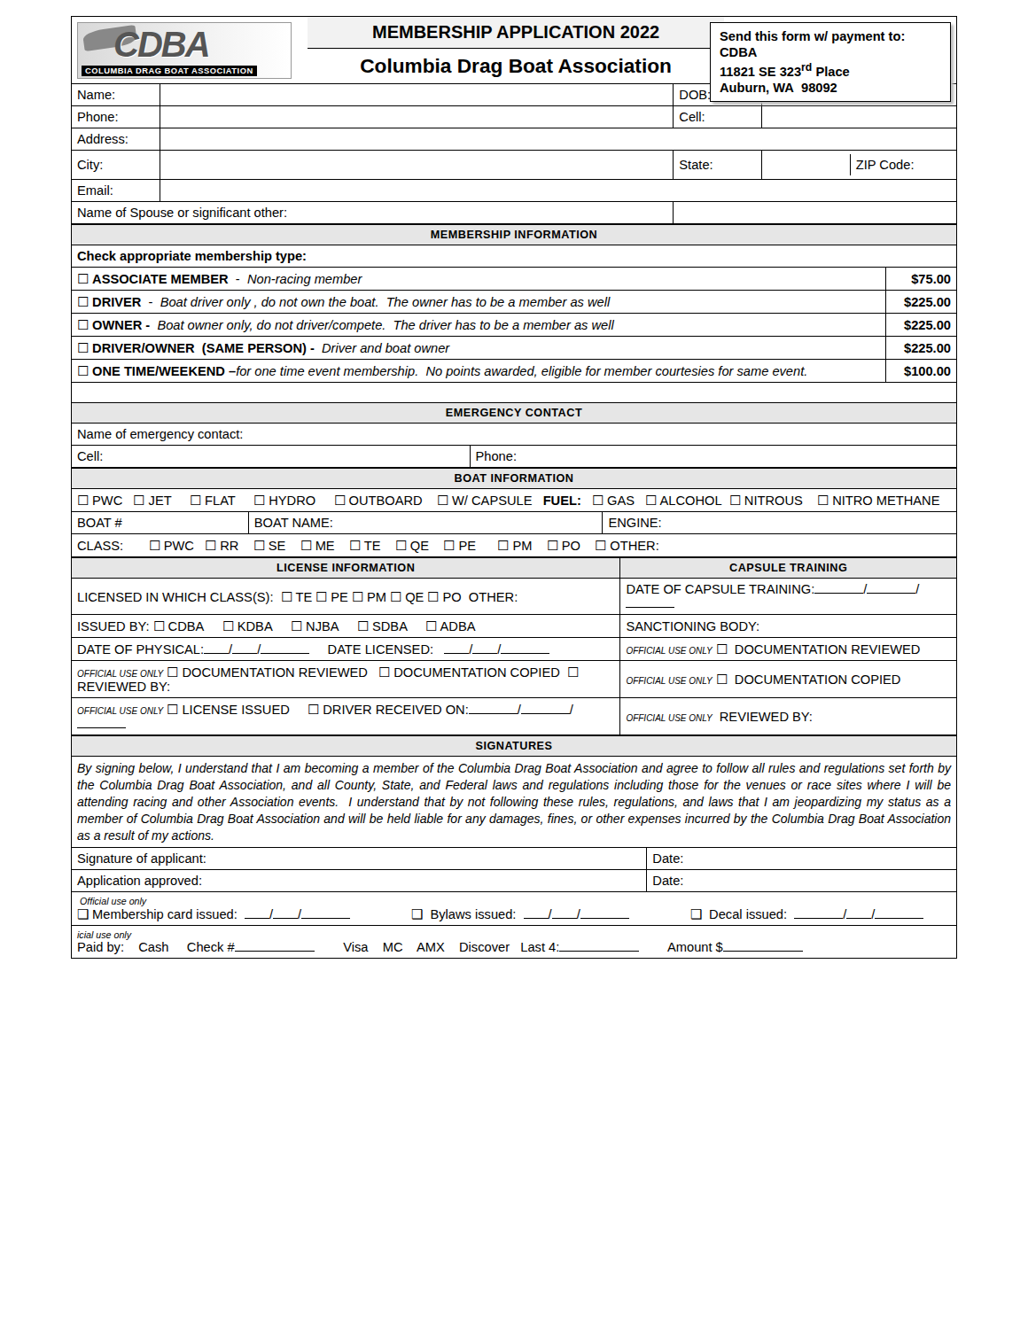CDBA
COLUMBIA DRAG BOAT ASSOCIATION
MEMBERSHIP APPLICATION 2022
Columbia Drag Boat Association
Send this form w/ payment to:
CDBA
11821 SE 323rd Place
Auburn, WA 98092
| Name: | | DOB: | |
| Phone: | | Cell: | |
| Address: | |
| City: | | State: | / / ZIP Code: / |
| Email: | |
| Name of Spouse or significant other: | |
| MEMBERSHIP INFORMATION |
| Check appropriate membership type: |
| ☐ ASSOCIATE MEMBER - Non-racing member | $75.00 |
| ☐ DRIVER - Boat driver only , do not own the boat. The owner has to be a member as well | $225.00 |
| ☐ OWNER - Boat owner only, do not driver/compete. The driver has to be a member as well | $225.00 |
| ☐ DRIVER/OWNER (SAME PERSON) - Driver and boat owner | $225.00 |
| ☐ ONE TIME/WEEKEND – for one time event membership. No points awarded, eligible for member courtesies for same event. | $100.00 |
| EMERGENCY CONTACT |
| Name of emergency contact: |
| Cell: | Phone: |
| BOAT INFORMATION |
| ☐ PWC ☐ JET ☐ FLAT ☐ HYDRO ☐ OUTBOARD ☐ W/ CAPSULE FUEL: ☐ GAS ☐ ALCOHOL ☐ NITROUS ☐ NITRO METHANE |
| BOAT # | BOAT NAME: | ENGINE: |
| CLASS: ☐ PWC ☐ RR ☐ SE ☐ ME ☐ TE ☐ QE ☐ PE ☐ PM ☐ PO ☐ OTHER: |
| LICENSE INFORMATION | CAPSULE TRAINING |
| LICENSED IN WHICH CLASS(S): ☐ TE ☐ PE ☐ PM ☐ QE ☐ PO OTHER: | DATE OF CAPSULE TRAINING: / / |
| ISSUED BY: ☐ CDBA ☐ KDBA ☐ NJBA ☐ SDBA ☐ ADBA | SANCTIONING BODY: |
| DATE OF PHYSICAL: / / DATE LICENSED: / / | OFFICIAL USE ONLY ☐ DOCUMENTATION REVIEWED |
| OFFICIAL USE ONLY ☐ DOCUMENTATION REVIEWED ☐ DOCUMENTATION COPIED ☐ REVIEWED BY: | OFFICIAL USE ONLY ☐ DOCUMENTATION COPIED |
| OFFICIAL USE ONLY ☐ LICENSE ISSUED ☐ DRIVER RECEIVED ON: / / | OFFICIAL USE ONLY REVIEWED BY: |
| SIGNATURES |
| By signing below, I understand that I am becoming a member of the Columbia Drag Boat Association and agree to follow all rules and regulations set forth by the Columbia Drag Boat Association, and all County, State, and Federal laws and regulations including those for the venues or race sites where I will be attending racing and other Association events. I understand that by not following these rules, regulations, and laws that I am jeopardizing my status as a member of Columbia Drag Boat Association and will be held liable for any damages, fines, or other expenses incurred by the Columbia Drag Boat Association as a result of my actions. |
| Signature of applicant: | Date: |
| Application approved: | Date: |
| Official use only ❑ Membership card issued: / / ❑ Bylaws issued: / / ❑ Decal issued: / / |
| icial use only Paid by: Cash Check # Visa MC AMX Discover Last 4: Amount $ |